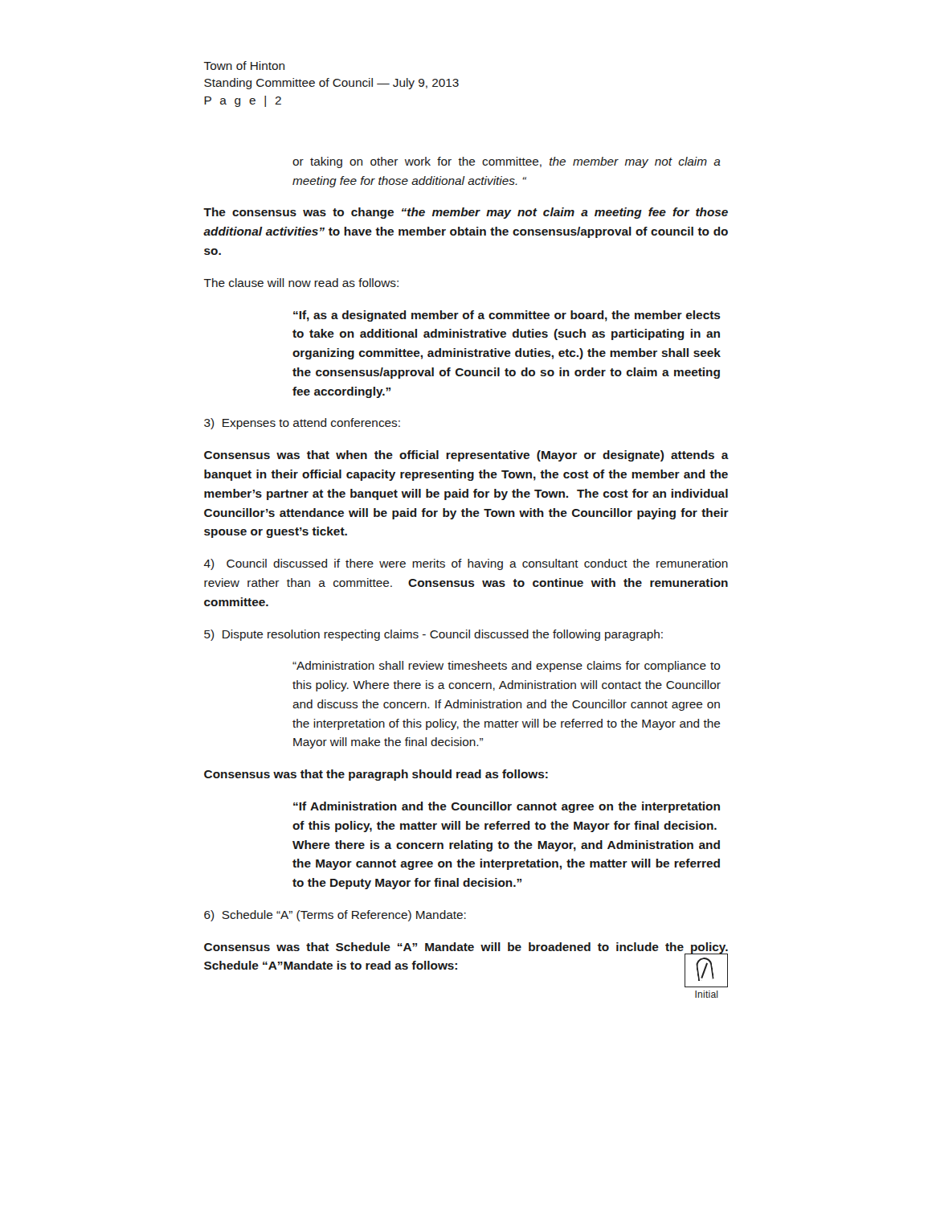Town of Hinton
Standing Committee of Council — July 9, 2013
P a g e | 2
or taking on other work for the committee, the member may not claim a meeting fee for those additional activities. “
The consensus was to change “the member may not claim a meeting fee for those additional activities” to have the member obtain the consensus/approval of council to do so.
The clause will now read as follows:
“If, as a designated member of a committee or board, the member elects to take on additional administrative duties (such as participating in an organizing committee, administrative duties, etc.) the member shall seek the consensus/approval of Council to do so in order to claim a meeting fee accordingly.”
3) Expenses to attend conferences:
Consensus was that when the official representative (Mayor or designate) attends a banquet in their official capacity representing the Town, the cost of the member and the member’s partner at the banquet will be paid for by the Town. The cost for an individual Councillor’s attendance will be paid for by the Town with the Councillor paying for their spouse or guest’s ticket.
4) Council discussed if there were merits of having a consultant conduct the remuneration review rather than a committee. Consensus was to continue with the remuneration committee.
5) Dispute resolution respecting claims - Council discussed the following paragraph:
“Administration shall review timesheets and expense claims for compliance to this policy. Where there is a concern, Administration will contact the Councillor and discuss the concern. If Administration and the Councillor cannot agree on the interpretation of this policy, the matter will be referred to the Mayor and the Mayor will make the final decision.”
Consensus was that the paragraph should read as follows:
“If Administration and the Councillor cannot agree on the interpretation of this policy, the matter will be referred to the Mayor for final decision. Where there is a concern relating to the Mayor, and Administration and the Mayor cannot agree on the interpretation, the matter will be referred to the Deputy Mayor for final decision.”
6) Schedule “A” (Terms of Reference) Mandate:
Consensus was that Schedule “A” Mandate will be broadened to include the policy. Schedule “A”Mandate is to read as follows:
Initial